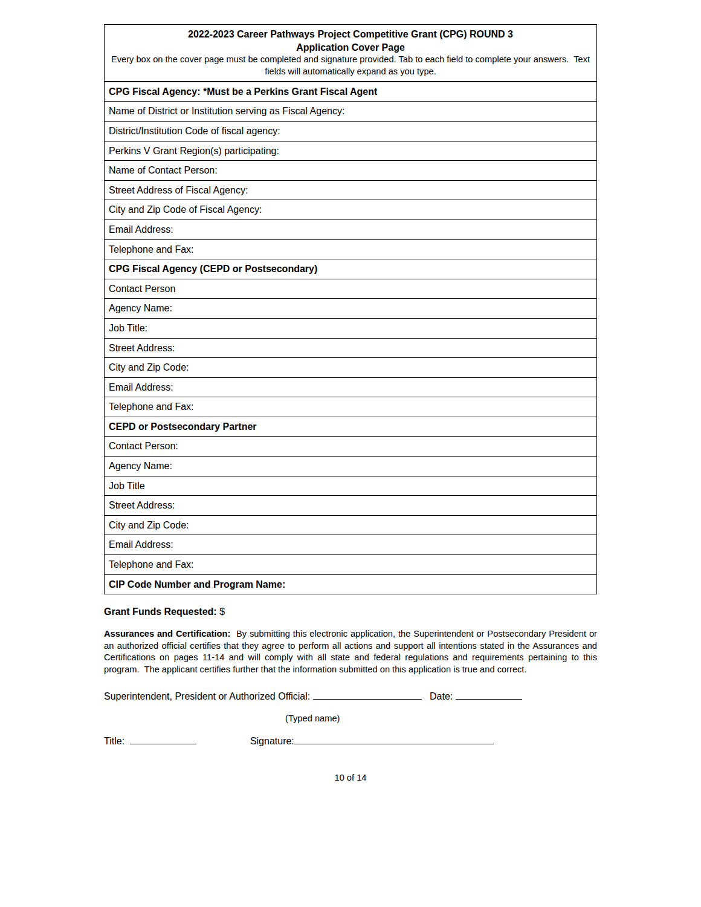| 2022-2023 Career Pathways Project Competitive Grant (CPG) ROUND 3 Application Cover Page Every box on the cover page must be completed and signature provided. Tab to each field to complete your answers. Text fields will automatically expand as you type. |
| CPG Fiscal Agency: *Must be a Perkins Grant Fiscal Agent |
| Name of District or Institution serving as Fiscal Agency: |
| District/Institution Code of fiscal agency: |
| Perkins V Grant Region(s) participating: |
| Name of Contact Person: |
| Street Address of Fiscal Agency: |
| City and Zip Code of Fiscal Agency: |
| Email Address: |
| Telephone and Fax: |
| CPG Fiscal Agency (CEPD or Postsecondary) |
| Contact Person |
| Agency Name: |
| Job Title: |
| Street Address: |
| City and Zip Code: |
| Email Address: |
| Telephone and Fax: |
| CEPD or Postsecondary Partner |
| Contact Person: |
| Agency Name: |
| Job Title |
| Street Address: |
| City and Zip Code: |
| Email Address: |
| Telephone and Fax: |
| CIP Code Number and Program Name: |
Grant Funds Requested: $
Assurances and Certification: By submitting this electronic application, the Superintendent or Postsecondary President or an authorized official certifies that they agree to perform all actions and support all intentions stated in the Assurances and Certifications on pages 11-14 and will comply with all state and federal regulations and requirements pertaining to this program. The applicant certifies further that the information submitted on this application is true and correct.
Superintendent, President or Authorized Official: Date:
(Typed name)
Title: Signature:
10 of 14